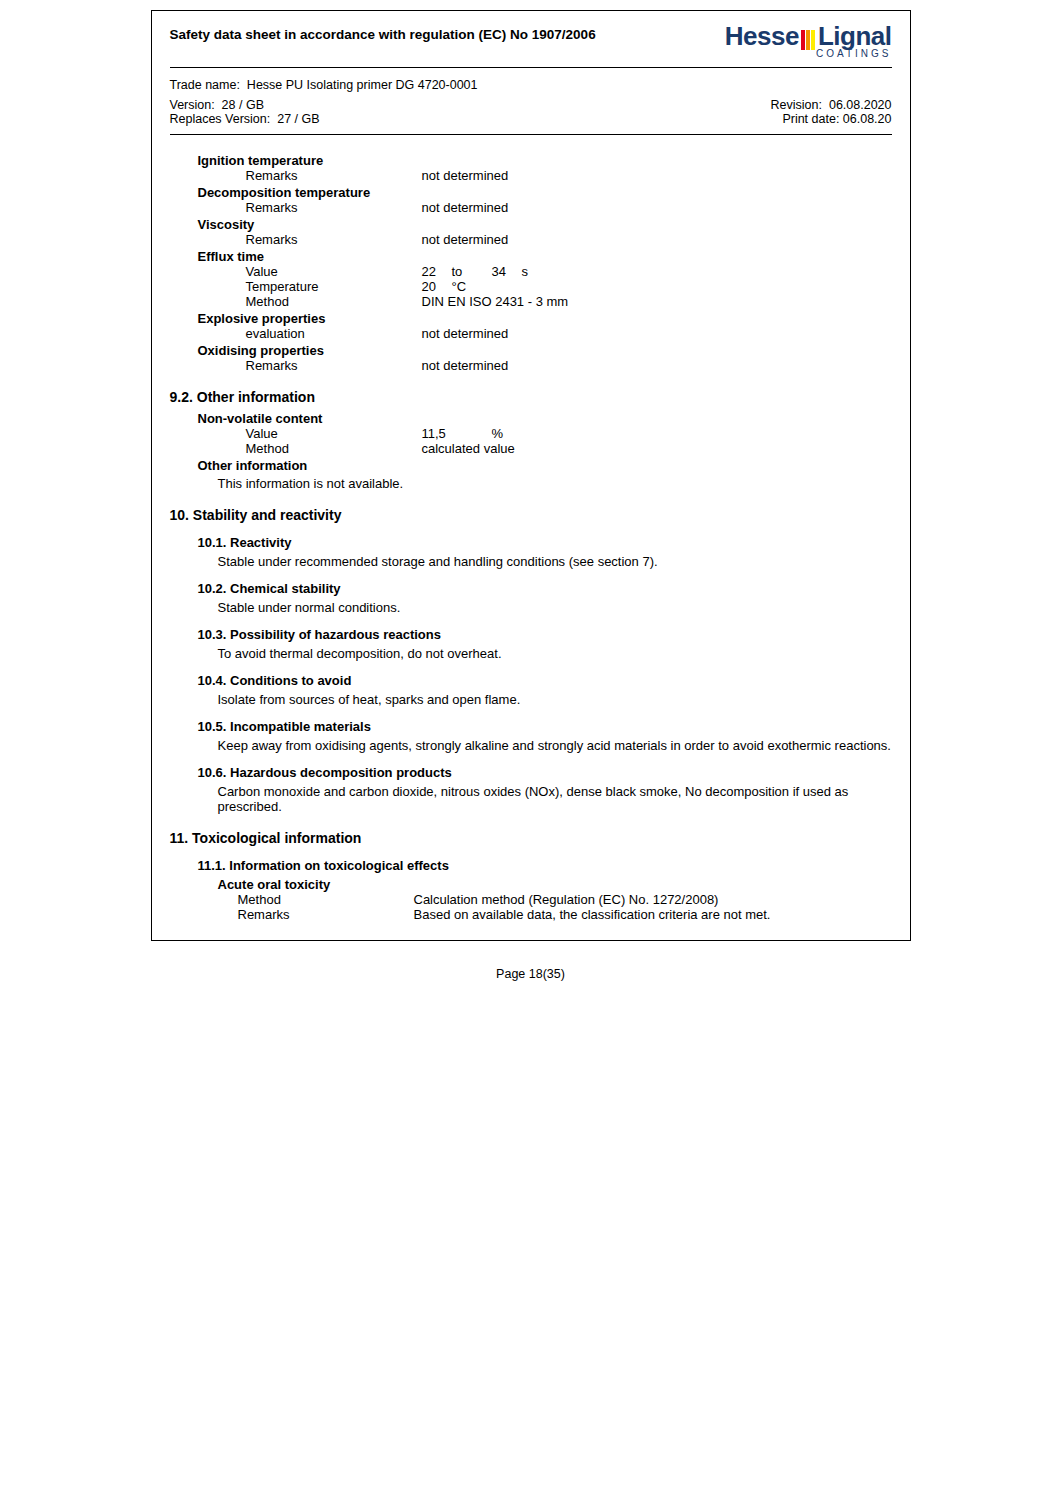Safety data sheet in accordance with regulation (EC) No 1907/2006
Hesse Lignal
COATINGS
Trade name: Hesse PU Isolating primer DG 4720-0001
Version: 28 / GB Revision: 06.08.2020
Replaces Version: 27 / GB Print date: 06.08.20
Ignition temperature
| Remarks | not determined |
Decomposition temperature
| Remarks | not determined |
Viscosity
| Remarks | not determined |
Efflux time
| Value | 22 to 34 s |
| Temperature | 20 °C |
| Method | DIN EN ISO 2431 - 3 mm |
Explosive properties
| evaluation | not determined |
Oxidising properties
| Remarks | not determined |
9.2. Other information
Non-volatile content
| Value | 11,5 % |
| Method | calculated value |
Other information
This information is not available.
10. Stability and reactivity
10.1. Reactivity
Stable under recommended storage and handling conditions (see section 7).
10.2. Chemical stability
Stable under normal conditions.
10.3. Possibility of hazardous reactions
To avoid thermal decomposition, do not overheat.
10.4. Conditions to avoid
Isolate from sources of heat, sparks and open flame.
10.5. Incompatible materials
Keep away from oxidising agents, strongly alkaline and strongly acid materials in order to avoid exothermic reactions.
10.6. Hazardous decomposition products
Carbon monoxide and carbon dioxide, nitrous oxides (NOx), dense black smoke, No decomposition if used as prescribed.
11. Toxicological information
11.1. Information on toxicological effects
Acute oral toxicity
| Method | Calculation method (Regulation (EC) No. 1272/2008) |
| Remarks | Based on available data, the classification criteria are not met. |
Page 18(35)